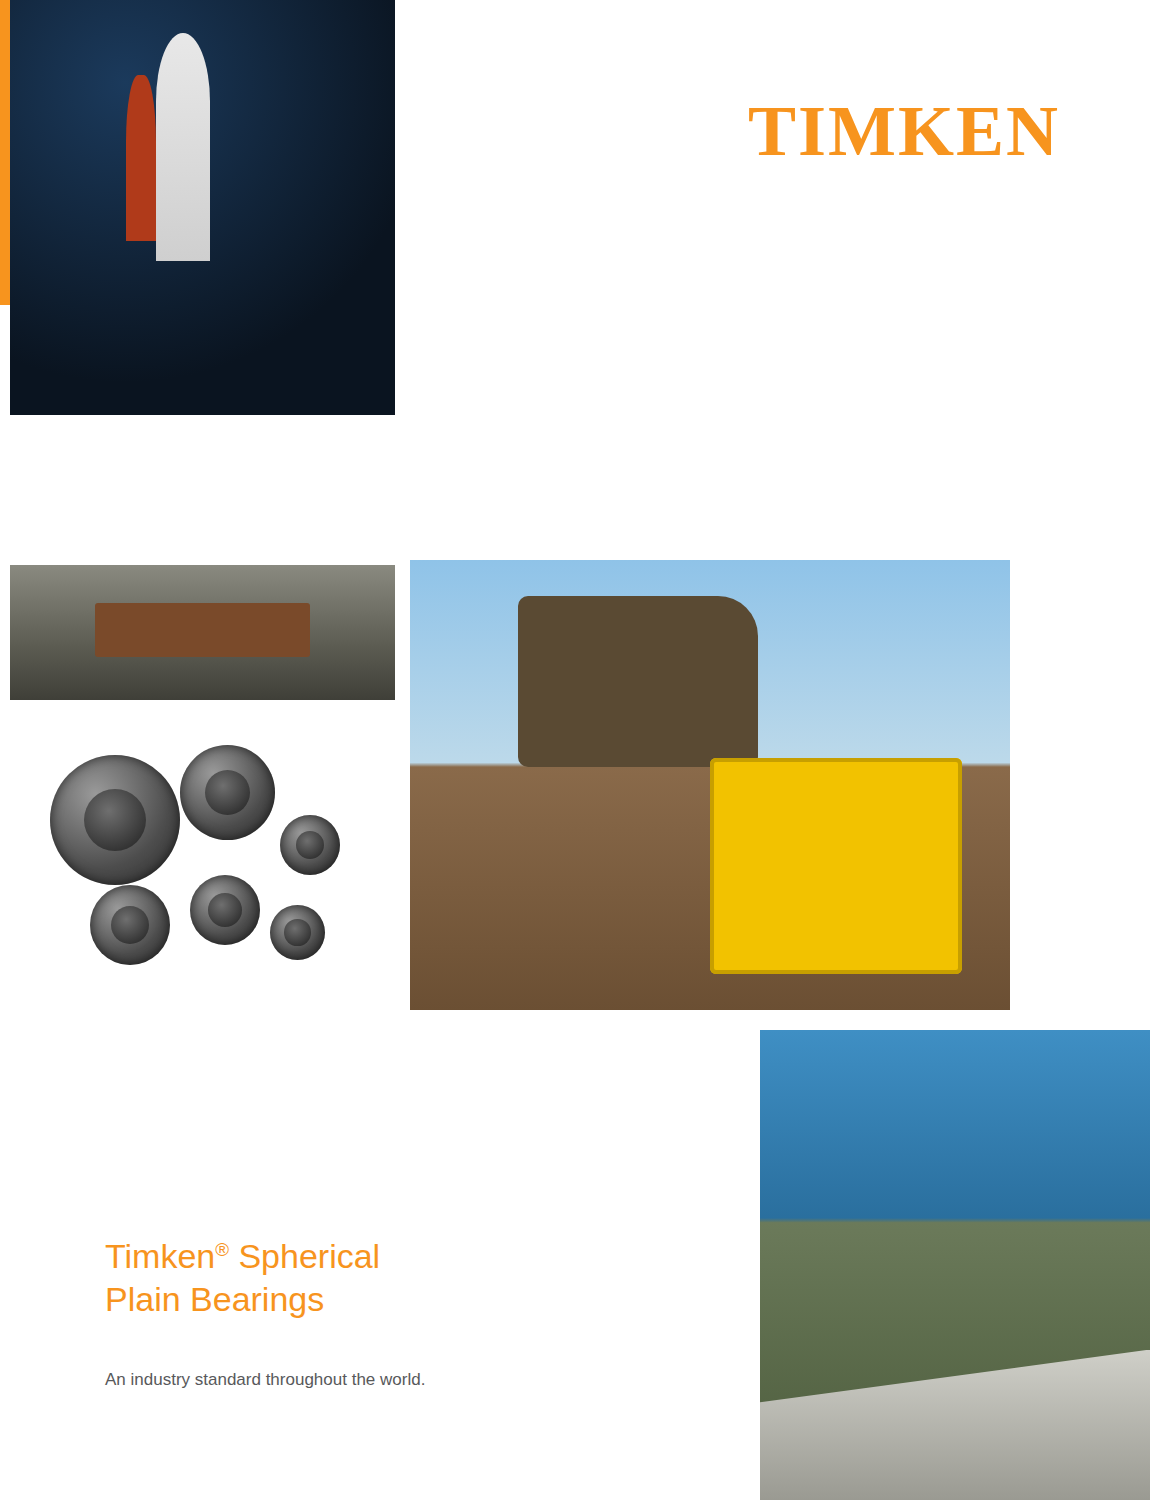TIMKEN
Timken® Spherical
Plain Bearings
An industry standard throughout the world.